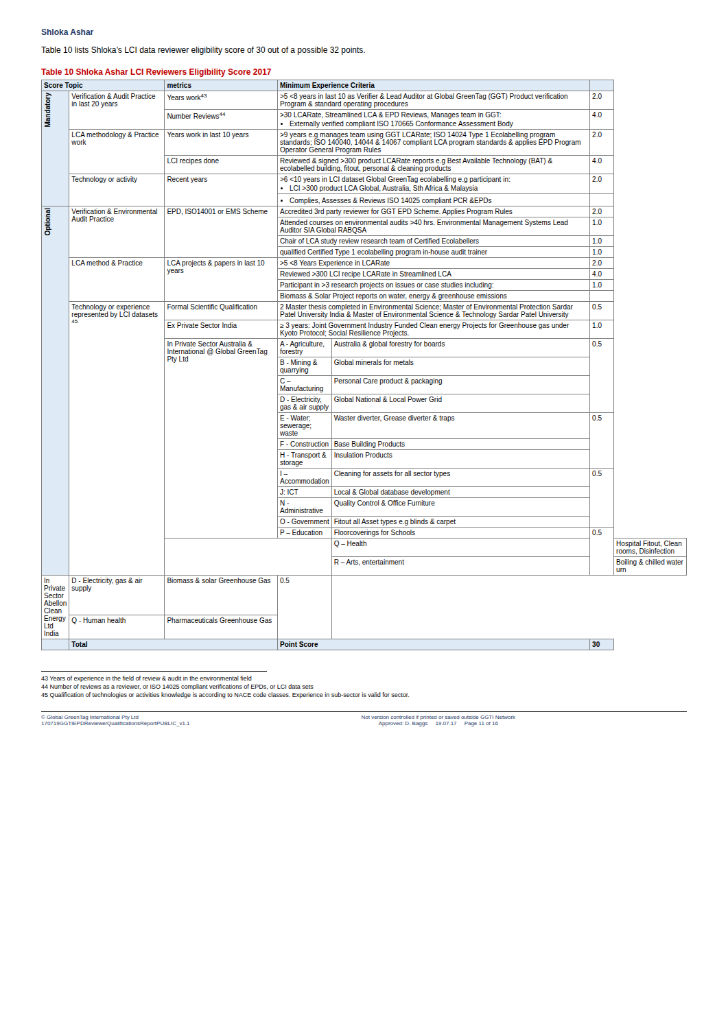Shloka Ashar
Table 10 lists Shloka’s LCI data reviewer eligibility score of 30 out of a possible 32 points.
Table 10 Shloka Ashar LCI Reviewers Eligibility Score 2017
| Score Topic | metrics | Minimum Experience Criteria | |
| Mandatory | Verification & Audit Practice in last 20 years | Years work 43 | >5 <8 years in last 10 as Verifier & Lead Auditor at Global GreenTag (GGT) Product verification Program & standard operating procedures | 2.0 |
| Number Reviews 44 | >30 LCARate, Streamlined LCA & EPD Reviews, Manages team in GGT: Externally verified compliant ISO 170665 Conformance Assessment Body | 4.0 |
| LCA methodology & Practice work | Years work in last 10 years | >9 years e.g manages team using GGT LCARate; ISO 14024 Type 1 Ecolabelling program standards; ISO 140040, 14044 & 14067 compliant LCA program standards & applies EPD Program Operator General Program Rules | 2.0 |
| LCI recipes done | Reviewed & signed >300 product LCARate reports e.g Best Available Technology (BAT) & ecolabelled building, fitout, personal & cleaning products | 4.0 |
| Technology or activity | Recent years | >6 <10 years in LCI dataset Global GreenTag ecolabelling e.g participant in: LCI >300 product LCA Global, Australia, Sth Africa & Malaysia | 2.0 |
| Complies, Assesses & Reviews ISO 14025 compliant PCR &EPDs | |
| Optional | Verification & Environmental Audit Practice | EPD, ISO14001 or EMS Scheme | Accredited 3rd party reviewer for GGT EPD Scheme. Applies Program Rules | 2.0 |
| Attended courses on environmental audits >40 hrs. Environmental Management Systems Lead Auditor SIA Global RABQSA | 1.0 |
| Chair of LCA study review research team of Certified Ecolabellers | 1.0 |
| qualified Certified Type 1 ecolabelling program in-house audit trainer | 1.0 |
| LCA method & Practice | LCA projects & papers in last 10 years | >5 <8 Years Experience in LCARate | 2.0 |
| Reviewed >300 LCI recipe LCARate in Streamlined LCA | 4.0 |
| Participant in >3 research projects on issues or case studies including: | 1.0 |
| Biomass & Solar Project reports on water, energy & greenhouse emissions | |
| Technology or experience represented by LCI datasets 45 | Formal Scientific Qualification | 2 Master thesis completed in Environmental Science; Master of Environmental Protection Sardar Patel University India & Master of Environmental Science & Technology Sardar Patel University | 0.5 |
| Ex Private Sector India | ≥ 3 years: Joint Government Industry Funded Clean energy Projects for Greenhouse gas under Kyoto Protocol; Social Resilience Projects. | 1.0 |
| In Private Sector Australia & International @ Global GreenTag Pty Ltd | A - Agriculture, forestry | Australia & global forestry for boards | 0.5 |
| B - Mining & quarrying | Global minerals for metals |
| C – Manufacturing | Personal Care product & packaging |
| D - Electricity, gas & air supply | Global National & Local Power Grid |
| E - Water; sewerage; waste | Waster diverter, Grease diverter & traps | 0.5 |
| F - Construction | Base Building Products |
| H - Transport & storage | Insulation Products |
| I – Accommodation | Cleaning for assets for all sector types | 0.5 |
| J: ICT | Local & Global database development |
| N - Administrative | Quality Control & Office Furniture |
| O - Government | Fitout all Asset types e.g blinds & carpet |
| P – Education | Floorcoverings for Schools | 0.5 |
| | Q – Health | Hospital Fitout, Clean rooms, Disinfection |
| | R – Arts, entertainment | Boiling & chilled water urn |
| In Private Sector Abellon Clean Energy Ltd India | D - Electricity, gas & air supply | Biomass & solar Greenhouse Gas | 0.5 |
| Q - Human health | Pharmaceuticals Greenhouse Gas |
| | Total | Point Score | 30 |
43 Years of experience in the field of review & audit in the environmental field
44 Number of reviews as a reviewer, or ISO 14025 compliant verifications of EPDs, or LCI data sets
45 Qualification of technologies or activities knowledge is according to NACE code classes. Experience in sub-sector is valid for sector.
© Global GreenTag International Pty Ltd
170719GGTIEPDReviewerQualificationsReportPUBLIC_v1.1
Not version controlled if printed or saved outside GGTI Network
Approved: D. Baggs 19.07.17 Page 11 of 16